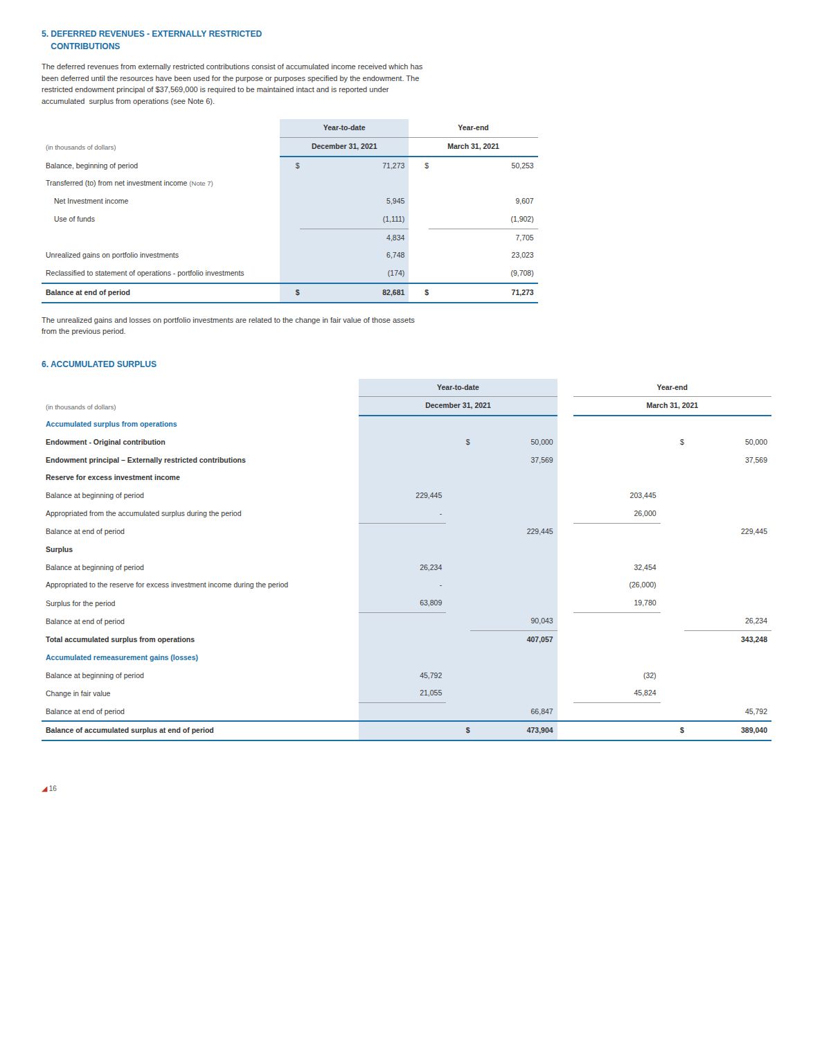5. Deferred Revenues - Externally Restricted
Contributions
The deferred revenues from externally restricted contributions consist of accumulated income received which has been deferred until the resources have been used for the purpose or purposes specified by the endowment. The restricted endowment principal of $37,569,000 is required to be maintained intact and is reported under accumulated surplus from operations (see Note 6).
| | Year-to-date | Year-end |
| (in thousands of dollars) | December 31, 2021 | March 31, 2021 |
| Balance, beginning of period | $ | 71,273 | $ | 50,253 |
| Transferred (to) from net investment income (Note 7) | | | | |
| Net Investment income | | 5,945 | | 9,607 |
| Use of funds | | (1,111) | | (1,902) |
| | | 4,834 | | 7,705 |
| Unrealized gains on portfolio investments | | 6,748 | | 23,023 |
| Reclassified to statement of operations - portfolio investments | | (174) | | (9,708) |
| Balance at end of period | $ | 82,681 | $ | 71,273 |
The unrealized gains and losses on portfolio investments are related to the change in fair value of those assets from the previous period.
6. Accumulated Surplus
| | Year-to-date | | Year-end |
| (in thousands of dollars) | December 31, 2021 | | March 31, 2021 |
| Accumulated surplus from operations | | | | | | | |
| Endowment - Original contribution | | $ | 50,000 | | | $ | 50,000 |
| Endowment principal – Externally restricted contributions | | | 37,569 | | | | 37,569 |
| Reserve for excess investment income | | | | | | | |
| Balance at beginning of period | 229,445 | | | | 203,445 | | |
| Appropriated from the accumulated surplus during the period | - | | | | 26,000 | | |
| Balance at end of period | | | 229,445 | | | | 229,445 |
| Surplus | | | | | | | |
| Balance at beginning of period | 26,234 | | | | 32,454 | | |
| Appropriated to the reserve for excess investment income during the period | - | | | | (26,000) | | |
| Surplus for the period | 63,809 | | | | 19,780 | | |
| Balance at end of period | | | 90,043 | | | | 26,234 |
| Total accumulated surplus from operations | | | 407,057 | | | | 343,248 |
| Accumulated remeasurement gains (losses) | | | | | | | |
| Balance at beginning of period | 45,792 | | | | (32) | | |
| Change in fair value | 21,055 | | | | 45,824 | | |
| Balance at end of period | | | 66,847 | | | | 45,792 |
| Balance of accumulated surplus at end of period | | $ | 473,904 | | | $ | 389,040 |
◢ 16